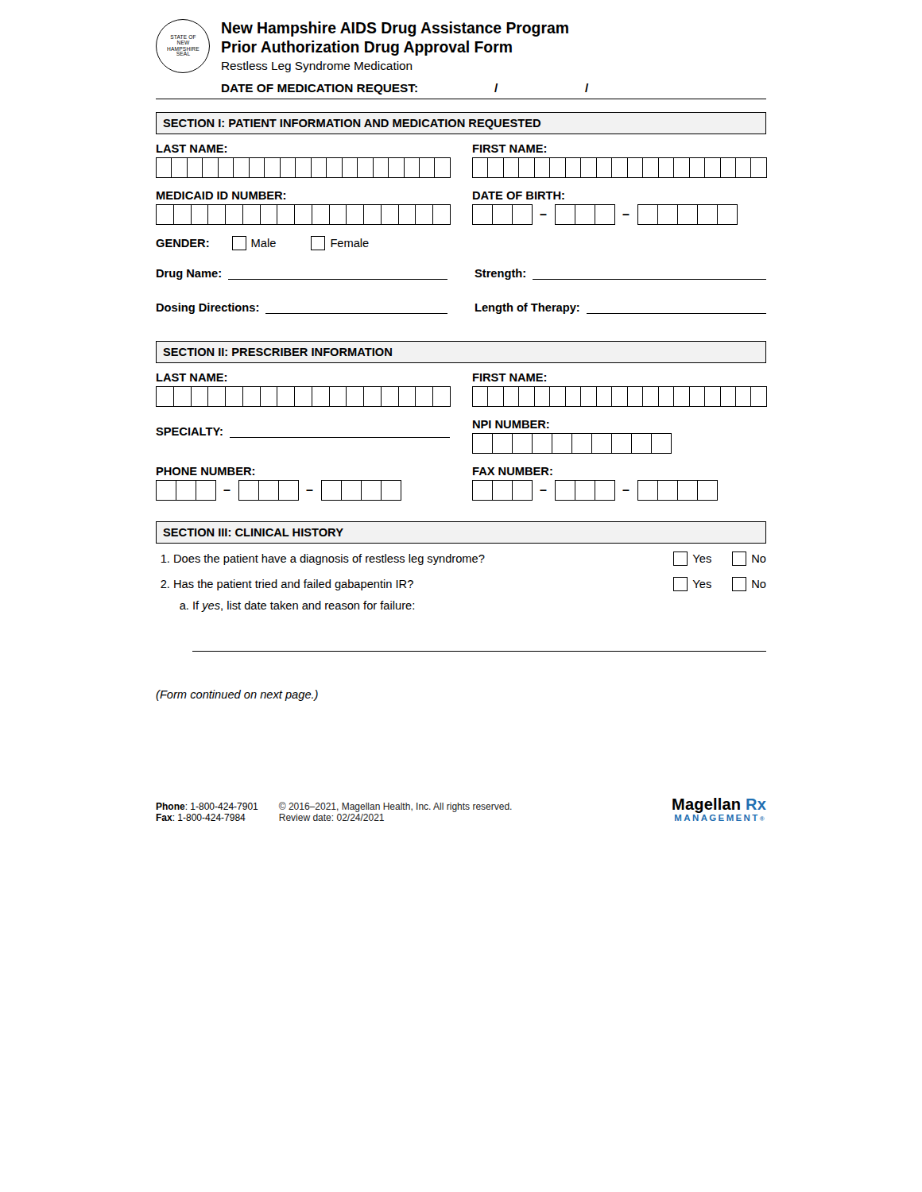STATE OF
NEW
HAMPSHIRE
SEAL
New Hampshire AIDS Drug Assistance Program
Prior Authorization Drug Approval Form
Restless Leg Syndrome Medication
DATE OF MEDICATION REQUEST: / /
SECTION I: PATIENT INFORMATION AND MEDICATION REQUESTED
LAST NAME:
FIRST NAME:
MEDICAID ID NUMBER:
DATE OF BIRTH:
–
–
GENDER: Male Female
Drug Name:
Strength:
Dosing Directions:
Length of Therapy:
SECTION II: PRESCRIBER INFORMATION
LAST NAME:
FIRST NAME:
SPECIALTY:
NPI NUMBER:
PHONE NUMBER:
–
–
FAX NUMBER:
–
–
SECTION III: CLINICAL HISTORY
Does the patient have a diagnosis of restless leg syndrome? Yes No
Has the patient tried and failed gabapentin IR? Yes No
If yes, list date taken and reason for failure:
(Form continued on next page.)
Phone: 1-800-424-7901
Fax: 1-800-424-7984
© 2016–2021, Magellan Health, Inc. All rights reserved.
Review date: 02/24/2021
Magellan Rx
MANAGEMENT®